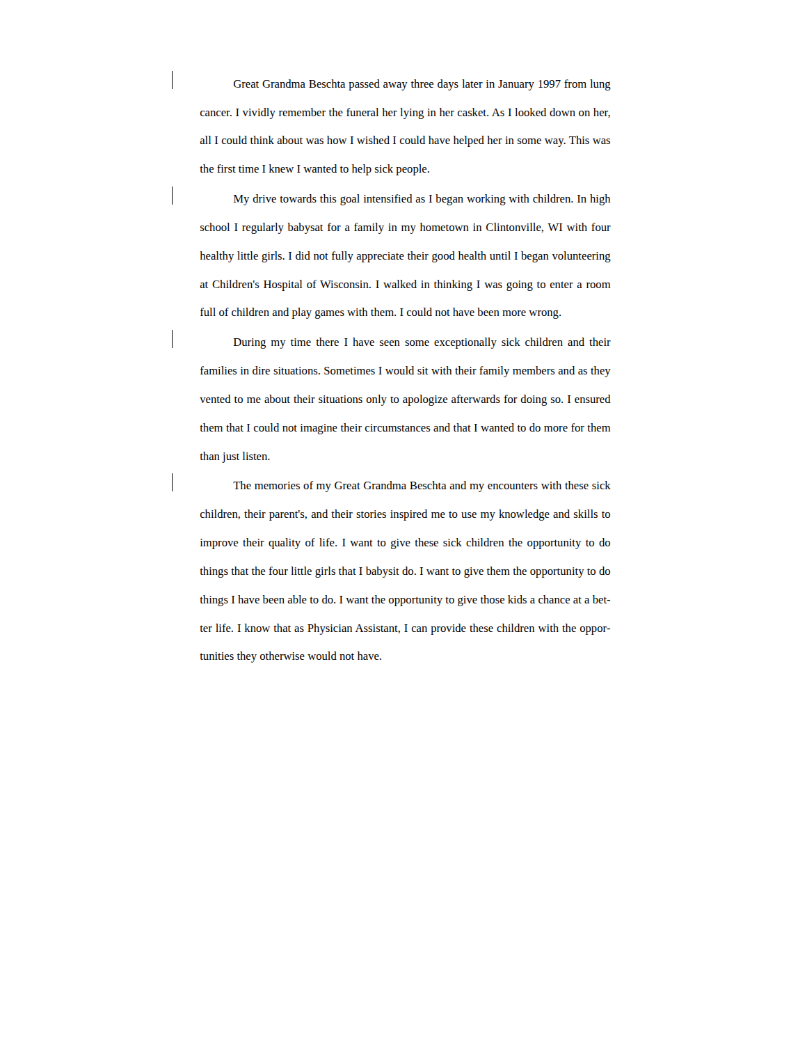Great Grandma Beschta passed away three days later in January 1997 from lung cancer. I vividly remember the funeral her lying in her casket. As I looked down on her, all I could think about was how I wished I could have helped her in some way. This was the first time I knew I wanted to help sick people.
My drive towards this goal intensified as I began working with children. In high school I regularly babysat for a family in my hometown in Clintonville, WI with four healthy little girls. I did not fully appreciate their good health until I began volunteering at Children's Hospital of Wisconsin. I walked in thinking I was going to enter a room full of children and play games with them. I could not have been more wrong.
During my time there I have seen some exceptionally sick children and their families in dire situations. Sometimes I would sit with their family members and as they vented to me about their situations only to apologize afterwards for doing so. I ensured them that I could not imagine their circumstances and that I wanted to do more for them than just listen.
The memories of my Great Grandma Beschta and my encounters with these sick children, their parent's, and their stories inspired me to use my knowledge and skills to improve their quality of life. I want to give these sick children the opportunity to do things that the four little girls that I babysit do. I want to give them the opportunity to do things I have been able to do. I want the opportunity to give those kids a chance at a better life. I know that as Physician Assistant, I can provide these children with the opportunities they otherwise would not have.